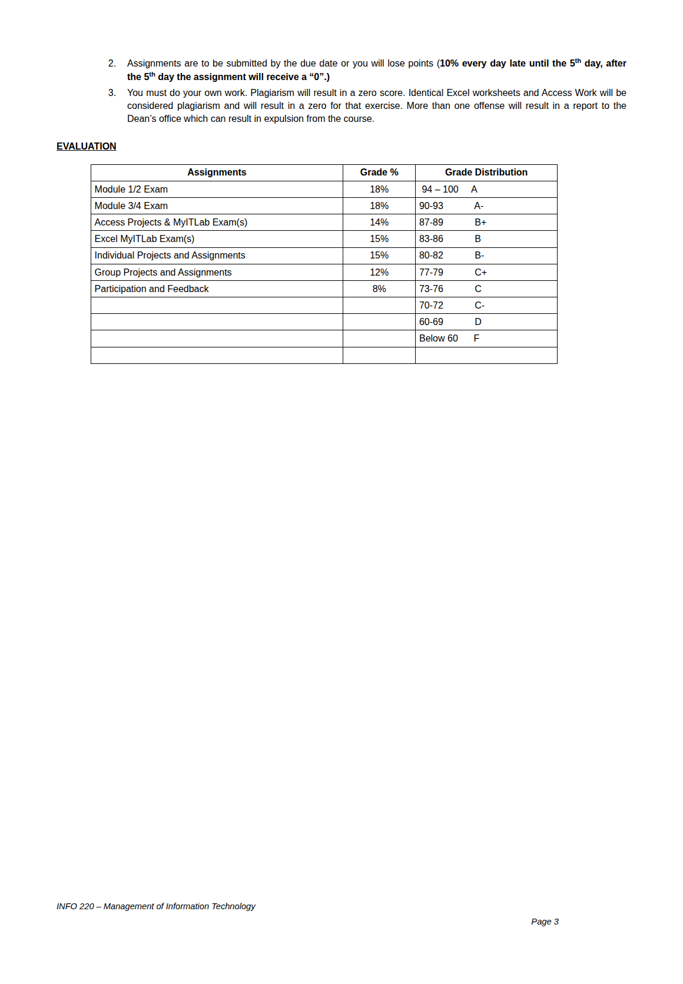Assignments are to be submitted by the due date or you will lose points (10% every day late until the 5th day, after the 5th day the assignment will receive a “0”.)
You must do your own work. Plagiarism will result in a zero score. Identical Excel worksheets and Access Work will be considered plagiarism and will result in a zero for that exercise. More than one offense will result in a report to the Dean’s office which can result in expulsion from the course.
EVALUATION
| Assignments | Grade % | Grade Distribution |
| --- | --- | --- |
| Module 1/2 Exam | 18% | 94 – 100 A |
| Module 3/4 Exam | 18% | 90-93 A- |
| Access Projects & MyITLab Exam(s) | 14% | 87-89 B+ |
| Excel MyITLab Exam(s) | 15% | 83-86 B |
| Individual Projects and Assignments | 15% | 80-82 B- |
| Group Projects and Assignments | 12% | 77-79 C+ |
| Participation and Feedback | 8% | 73-76 C |
| | | 70-72 C- |
| | | 60-69 D |
| | | Below 60 F |
INFO 220 – Management of Information Technology
Page 3